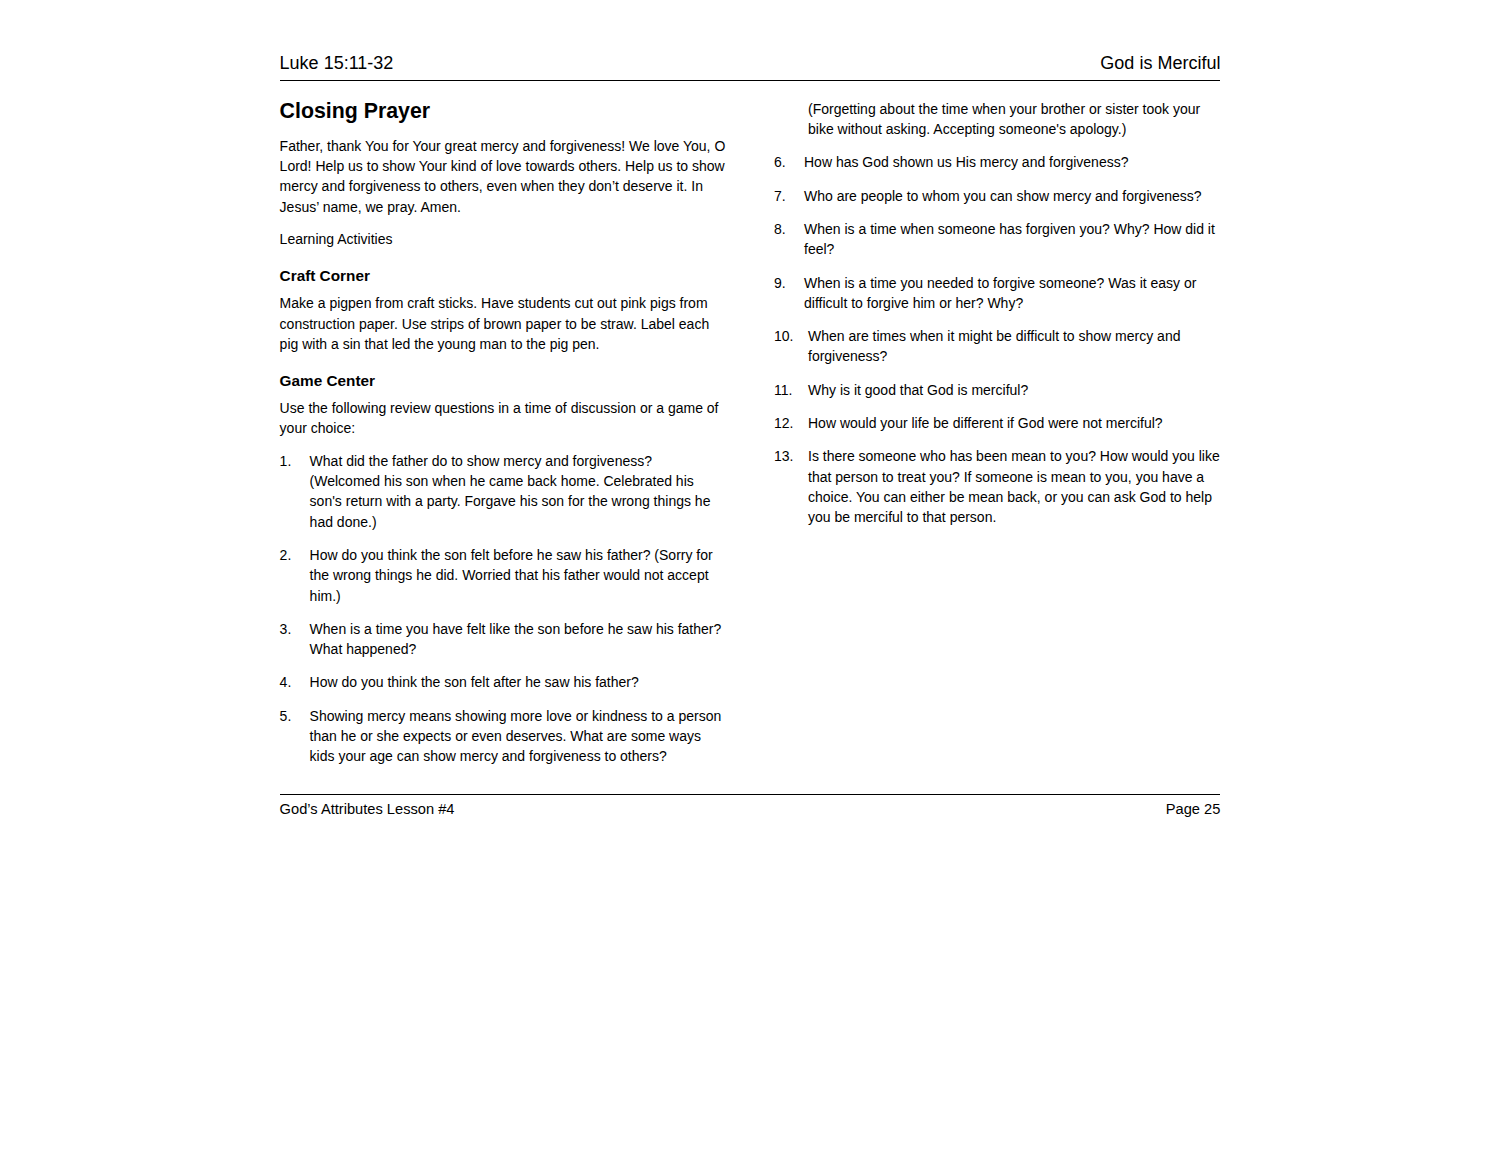Luke 15:11-32
God is Merciful
Closing Prayer
Father, thank You for Your great mercy and forgiveness! We love You, O Lord! Help us to show Your kind of love towards others. Help us to show mercy and forgiveness to others, even when they don’t deserve it. In Jesus’ name, we pray. Amen.
Learning Activities
Craft Corner
Make a pigpen from craft sticks. Have students cut out pink pigs from construction paper. Use strips of brown paper to be straw. Label each pig with a sin that led the young man to the pig pen.
Game Center
Use the following review questions in a time of discussion or a game of your choice:
What did the father do to show mercy and forgiveness? (Welcomed his son when he came back home. Celebrated his son's return with a party. Forgave his son for the wrong things he had done.)
How do you think the son felt before he saw his father? (Sorry for the wrong things he did. Worried that his father would not accept him.)
When is a time you have felt like the son before he saw his father? What happened?
How do you think the son felt after he saw his father?
Showing mercy means showing more love or kindness to a person than he or she expects or even deserves. What are some ways kids your age can show mercy and forgiveness to others?
(Forgetting about the time when your brother or sister took your bike without asking. Accepting someone's apology.)
How has God shown us His mercy and forgiveness?
Who are people to whom you can show mercy and forgiveness?
When is a time when someone has forgiven you? Why? How did it feel?
When is a time you needed to forgive someone? Was it easy or difficult to forgive him or her? Why?
When are times when it might be difficult to show mercy and forgiveness?
Why is it good that God is merciful?
How would your life be different if God were not merciful?
Is there someone who has been mean to you? How would you like that person to treat you? If someone is mean to you, you have a choice. You can either be mean back, or you can ask God to help you be merciful to that person.
God’s Attributes Lesson #4
Page 25